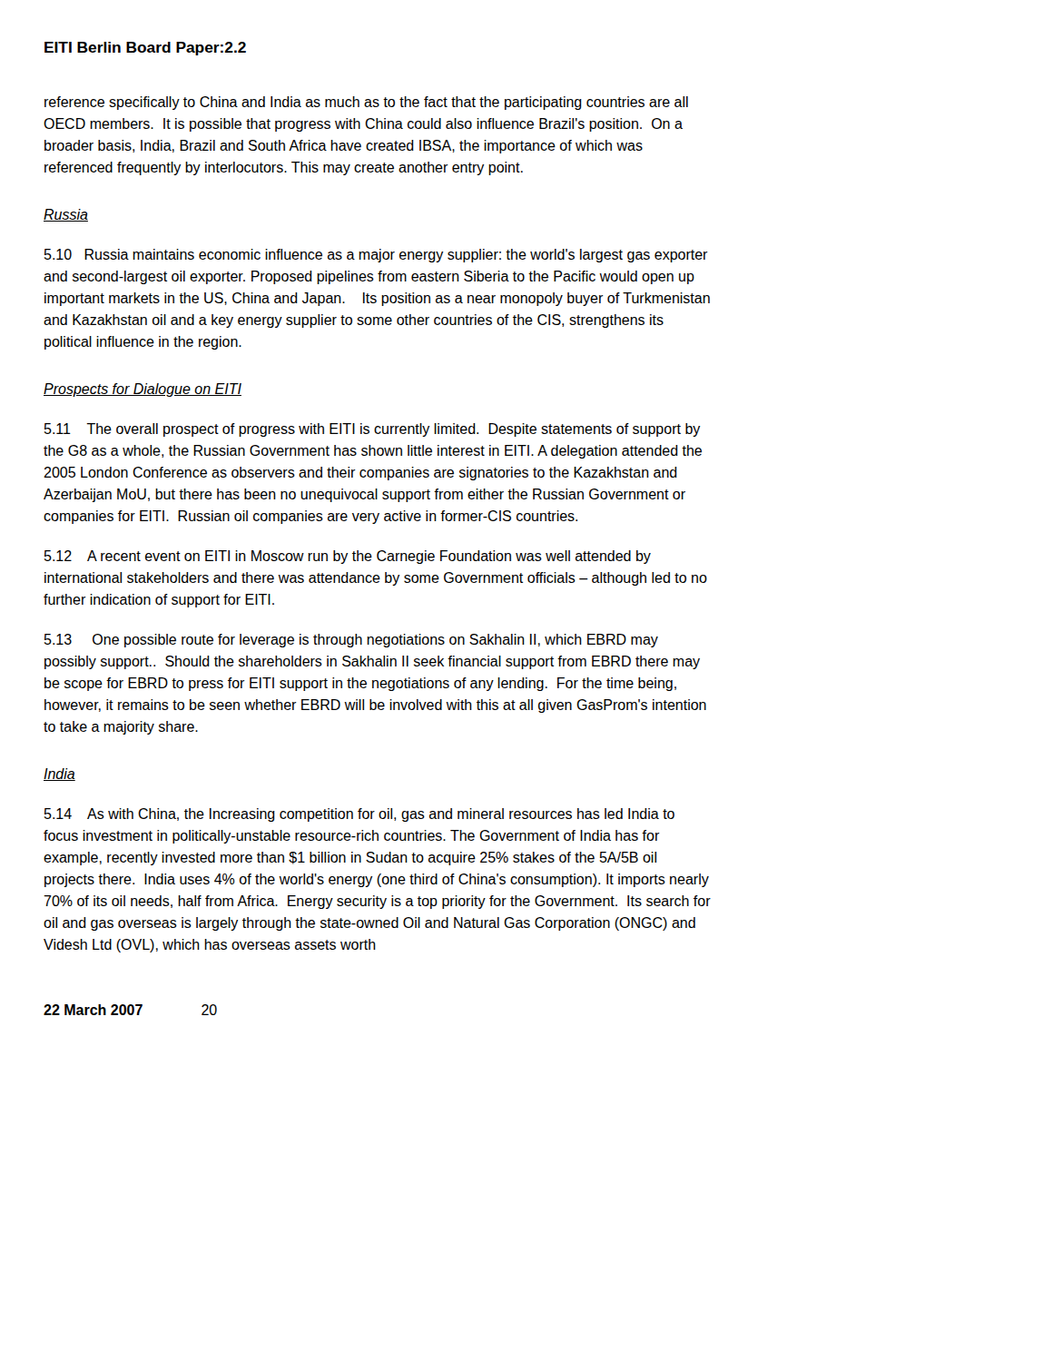EITI Berlin Board Paper:2.2
reference specifically to China and India as much as to the fact that the participating countries are all OECD members. It is possible that progress with China could also influence Brazil's position. On a broader basis, India, Brazil and South Africa have created IBSA, the importance of which was referenced frequently by interlocutors. This may create another entry point.
Russia
5.10 Russia maintains economic influence as a major energy supplier: the world's largest gas exporter and second-largest oil exporter. Proposed pipelines from eastern Siberia to the Pacific would open up important markets in the US, China and Japan. Its position as a near monopoly buyer of Turkmenistan and Kazakhstan oil and a key energy supplier to some other countries of the CIS, strengthens its political influence in the region.
Prospects for Dialogue on EITI
5.11 The overall prospect of progress with EITI is currently limited. Despite statements of support by the G8 as a whole, the Russian Government has shown little interest in EITI. A delegation attended the 2005 London Conference as observers and their companies are signatories to the Kazakhstan and Azerbaijan MoU, but there has been no unequivocal support from either the Russian Government or companies for EITI. Russian oil companies are very active in former-CIS countries.
5.12 A recent event on EITI in Moscow run by the Carnegie Foundation was well attended by international stakeholders and there was attendance by some Government officials – although led to no further indication of support for EITI.
5.13 One possible route for leverage is through negotiations on Sakhalin II, which EBRD may possibly support.. Should the shareholders in Sakhalin II seek financial support from EBRD there may be scope for EBRD to press for EITI support in the negotiations of any lending. For the time being, however, it remains to be seen whether EBRD will be involved with this at all given GasProm's intention to take a majority share.
India
5.14 As with China, the Increasing competition for oil, gas and mineral resources has led India to focus investment in politically-unstable resource-rich countries. The Government of India has for example, recently invested more than $1 billion in Sudan to acquire 25% stakes of the 5A/5B oil projects there. India uses 4% of the world's energy (one third of China's consumption). It imports nearly 70% of its oil needs, half from Africa. Energy security is a top priority for the Government. Its search for oil and gas overseas is largely through the state-owned Oil and Natural Gas Corporation (ONGC) and Videsh Ltd (OVL), which has overseas assets worth
22 March 2007 20